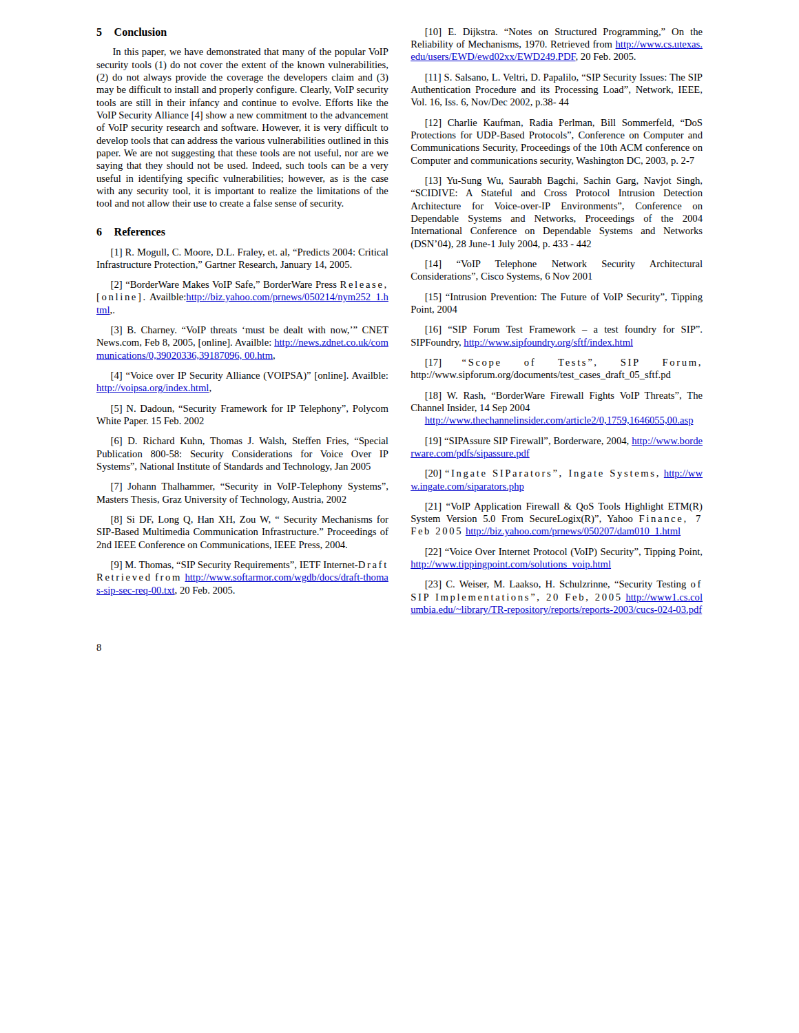5 Conclusion
In this paper, we have demonstrated that many of the popular VoIP security tools (1) do not cover the extent of the known vulnerabilities, (2) do not always provide the coverage the developers claim and (3) may be difficult to install and properly configure. Clearly, VoIP security tools are still in their infancy and continue to evolve. Efforts like the VoIP Security Alliance [4] show a new commitment to the advancement of VoIP security research and software. However, it is very difficult to develop tools that can address the various vulnerabilities outlined in this paper. We are not suggesting that these tools are not useful, nor are we saying that they should not be used. Indeed, such tools can be a very useful in identifying specific vulnerabilities; however, as is the case with any security tool, it is important to realize the limitations of the tool and not allow their use to create a false sense of security.
6 References
[1] R. Mogull, C. Moore, D.L. Fraley, et. al, “Predicts 2004: Critical Infrastructure Protection,” Gartner Research, January 14, 2005.
[2] “BorderWare Makes VoIP Safe,” BorderWare Press Release, [online]. Availble:http://biz.yahoo.com/prnews/050214/nym252_1.html,.
[3] B. Charney. “VoIP threats ‘must be dealt with now,’” CNET News.com, Feb 8, 2005, [online]. Availble: http://news.zdnet.co.uk/communications/0,39020336,39187096, 00.htm,
[4] “Voice over IP Security Alliance (VOIPSA)” [online]. Availble: http://voipsa.org/index.html,
[5] N. Dadoun, “Security Framework for IP Telephony”, Polycom White Paper. 15 Feb. 2002
[6] D. Richard Kuhn, Thomas J. Walsh, Steffen Fries, “Special Publication 800-58: Security Considerations for Voice Over IP Systems”, National Institute of Standards and Technology, Jan 2005
[7] Johann Thalhammer, “Security in VoIP-Telephony Systems”, Masters Thesis, Graz University of Technology, Austria, 2002
[8] Si DF, Long Q, Han XH, Zou W, “ Security Mechanisms for SIP-Based Multimedia Communication Infrastructure.” Proceedings of 2nd IEEE Conference on Communications, IEEE Press, 2004.
[9] M. Thomas, “SIP Security Requirements”, IETF Internet-Draft Retrieved from http://www.softarmor.com/wgdb/docs/draft-thomas-sip-sec-req-00.txt, 20 Feb. 2005.
[10] E. Dijkstra. “Notes on Structured Programming,” On the Reliability of Mechanisms, 1970. Retrieved from http://www.cs.utexas.edu/users/EWD/ewd02xx/EWD249.PDF, 20 Feb. 2005.
[11] S. Salsano, L. Veltri, D. Papalilo, “SIP Security Issues: The SIP Authentication Procedure and its Processing Load”, Network, IEEE, Vol. 16, Iss. 6, Nov/Dec 2002, p.38- 44
[12] Charlie Kaufman, Radia Perlman, Bill Sommerfeld, “DoS Protections for UDP-Based Protocols”, Conference on Computer and Communications Security, Proceedings of the 10th ACM conference on Computer and communications security, Washington DC, 2003, p. 2-7
[13] Yu-Sung Wu, Saurabh Bagchi, Sachin Garg, Navjot Singh, “SCIDIVE: A Stateful and Cross Protocol Intrusion Detection Architecture for Voice-over-IP Environments”, Conference on Dependable Systems and Networks, Proceedings of the 2004 International Conference on Dependable Systems and Networks (DSN’04), 28 June-1 July 2004, p. 433 - 442
[14] “VoIP Telephone Network Security Architectural Considerations”, Cisco Systems, 6 Nov 2001
[15] “Intrusion Prevention: The Future of VoIP Security”, Tipping Point, 2004
[16] “SIP Forum Test Framework – a test foundry for SIP”. SIPFoundry, http://www.sipfoundry.org/sftf/index.html
[17] “Scope of Tests”, SIP Forum, http://www.sipforum.org/documents/test_cases_draft_05_sftf.pd
[18] W. Rash, “BorderWare Firewall Fights VoIP Threats”, The Channel Insider, 14 Sep 2004 http://www.thechannelinsider.com/article2/0,1759,1646055,00.asp
[19] “SIPAssure SIP Firewall”, Borderware, 2004, http://www.borderware.com/pdfs/sipassure.pdf
[20] “Ingate SIParators”, Ingate Systems, http://www.ingate.com/siparators.php
[21] “VoIP Application Firewall & QoS Tools Highlight ETM(R) System Version 5.0 From SecureLogix(R)”, Yahoo Finance, 7 Feb 2005 http://biz.yahoo.com/prnews/050207/dam010_1.html
[22] “Voice Over Internet Protocol (VoIP) Security”, Tipping Point, http://www.tippingpoint.com/solutions_voip.html
[23] C. Weiser, M. Laakso, H. Schulzrinne, “Security Testing of SIP Implementations”, 20 Feb, 2005 http://www1.cs.columbia.edu/~library/TR-repository/reports/reports-2003/cucs-024-03.pdf
8